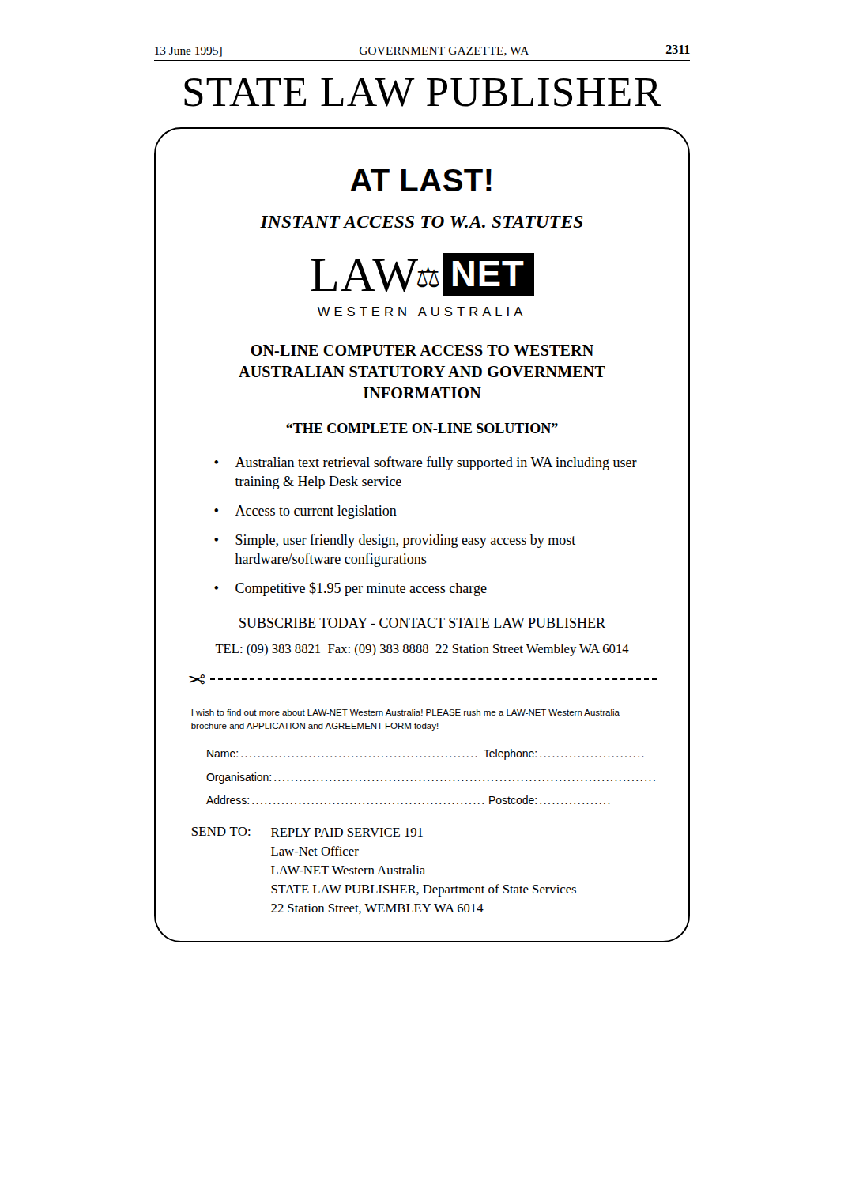13 June 1995] GOVERNMENT GAZETTE, WA 2311
STATE LAW PUBLISHER
AT LAST!
INSTANT ACCESS TO W.A. STATUTES
LAW⚖NET
WESTERN AUSTRALIA
ON-LINE COMPUTER ACCESS TO WESTERN
AUSTRALIAN STATUTORY AND GOVERNMENT
INFORMATION
“THE COMPLETE ON-LINE SOLUTION”
Australian text retrieval software fully supported in WA including user training & Help Desk service
Access to current legislation
Simple, user friendly design, providing easy access by most hardware/software configurations
Competitive $1.95 per minute access charge
SUBSCRIBE TODAY - CONTACT STATE LAW PUBLISHER
TEL: (09) 383 8821 Fax: (09) 383 8888 22 Station Street Wembley WA 6014
✂
I wish to find out more about LAW-NET Western Australia! PLEASE rush me a LAW-NET Western Australia brochure and APPLICATION and AGREEMENT FORM today!
Name: ................................................................. Telephone: .........................
Organisation: .........................................................................................................
Address: ............................................................................. Postcode: .................
SEND TO:
REPLY PAID SERVICE 191
Law-Net Officer
LAW-NET Western Australia
STATE LAW PUBLISHER, Department of State Services
22 Station Street, WEMBLEY WA 6014